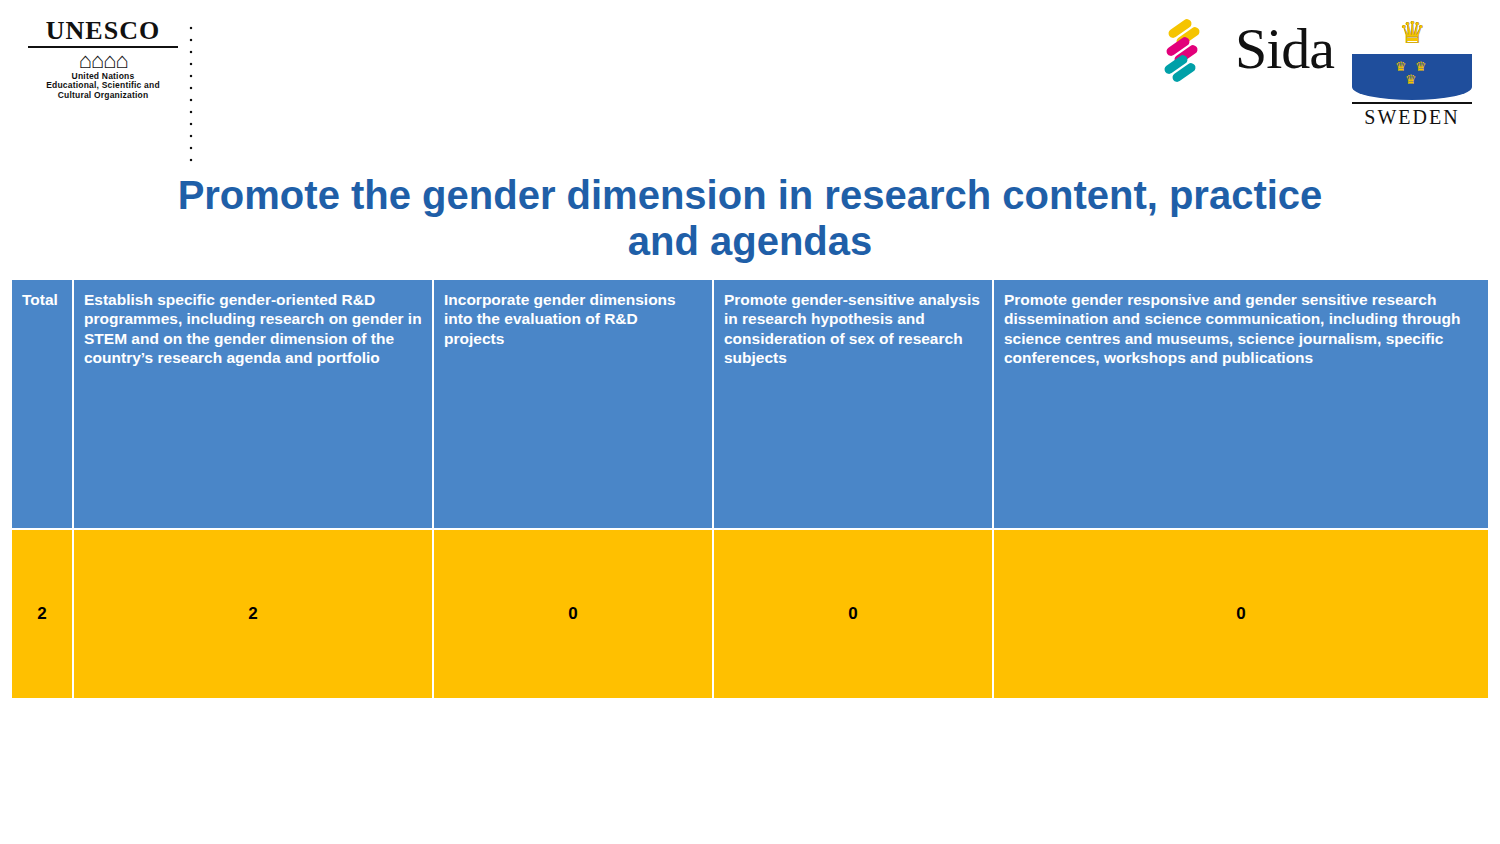UNESCO ⌂⌂⌂⌂ United Nations
Educational, Scientific and
Cultural Organization
Sida
♛
♛ ♛
♛
SWEDEN
Promote the gender dimension in research content, practice
and agendas
| Total | Establish specific gender-oriented R&D programmes, including research on gender in STEM and on the gender dimension of the country’s research agenda and portfolio | Incorporate gender dimensions into the evaluation of R&D projects | Promote gender-sensitive analysis in research hypothesis and consideration of sex of research subjects | Promote gender responsive and gender sensitive research dissemination and science communication, including through science centres and museums, science journalism, specific conferences, workshops and publications |
| --- | --- | --- | --- | --- |
| 2 | 2 | 0 | 0 | 0 |